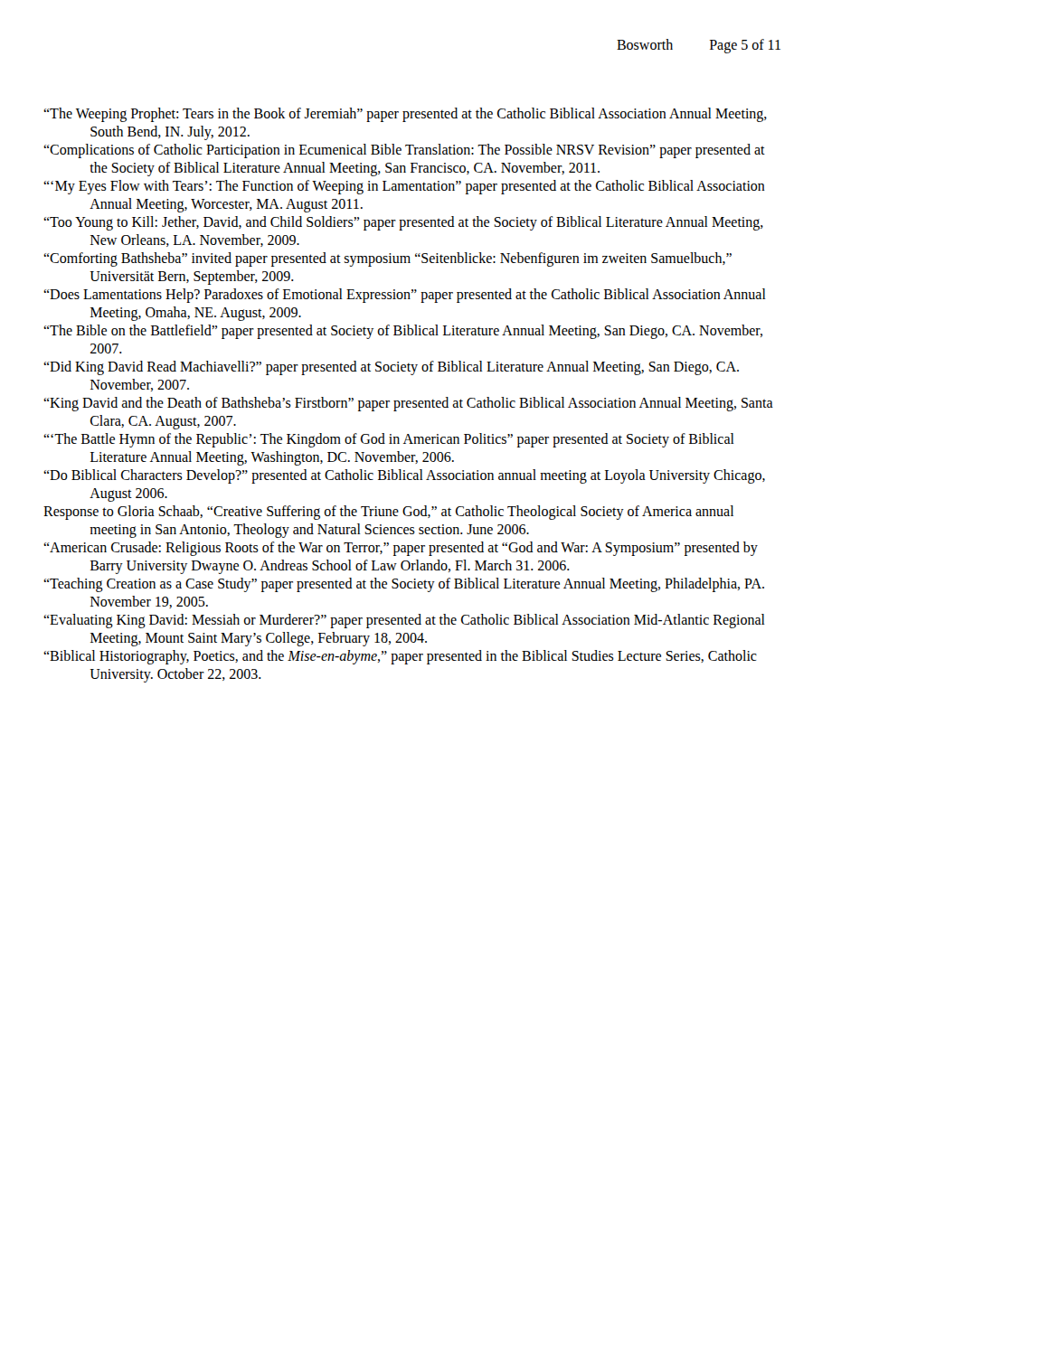Bosworth Page 5 of 11
“The Weeping Prophet: Tears in the Book of Jeremiah” paper presented at the Catholic Biblical Association Annual Meeting, South Bend, IN. July, 2012.
“Complications of Catholic Participation in Ecumenical Bible Translation: The Possible NRSV Revision” paper presented at the Society of Biblical Literature Annual Meeting, San Francisco, CA. November, 2011.
“‘My Eyes Flow with Tears’: The Function of Weeping in Lamentation” paper presented at the Catholic Biblical Association Annual Meeting, Worcester, MA. August 2011.
“Too Young to Kill: Jether, David, and Child Soldiers” paper presented at the Society of Biblical Literature Annual Meeting, New Orleans, LA. November, 2009.
“Comforting Bathsheba” invited paper presented at symposium “Seitenblicke: Nebenfiguren im zweiten Samuelbuch,” Universität Bern, September, 2009.
“Does Lamentations Help? Paradoxes of Emotional Expression” paper presented at the Catholic Biblical Association Annual Meeting, Omaha, NE. August, 2009.
“The Bible on the Battlefield” paper presented at Society of Biblical Literature Annual Meeting, San Diego, CA. November, 2007.
“Did King David Read Machiavelli?” paper presented at Society of Biblical Literature Annual Meeting, San Diego, CA. November, 2007.
“King David and the Death of Bathsheba’s Firstborn” paper presented at Catholic Biblical Association Annual Meeting, Santa Clara, CA. August, 2007.
“‘The Battle Hymn of the Republic’: The Kingdom of God in American Politics” paper presented at Society of Biblical Literature Annual Meeting, Washington, DC. November, 2006.
“Do Biblical Characters Develop?” presented at Catholic Biblical Association annual meeting at Loyola University Chicago, August 2006.
Response to Gloria Schaab, “Creative Suffering of the Triune God,” at Catholic Theological Society of America annual meeting in San Antonio, Theology and Natural Sciences section. June 2006.
“American Crusade: Religious Roots of the War on Terror,” paper presented at “God and War: A Symposium” presented by Barry University Dwayne O. Andreas School of Law Orlando, Fl. March 31. 2006.
“Teaching Creation as a Case Study” paper presented at the Society of Biblical Literature Annual Meeting, Philadelphia, PA. November 19, 2005.
“Evaluating King David: Messiah or Murderer?” paper presented at the Catholic Biblical Association Mid-Atlantic Regional Meeting, Mount Saint Mary’s College, February 18, 2004.
“Biblical Historiography, Poetics, and the Mise-en-abyme,” paper presented in the Biblical Studies Lecture Series, Catholic University. October 22, 2003.